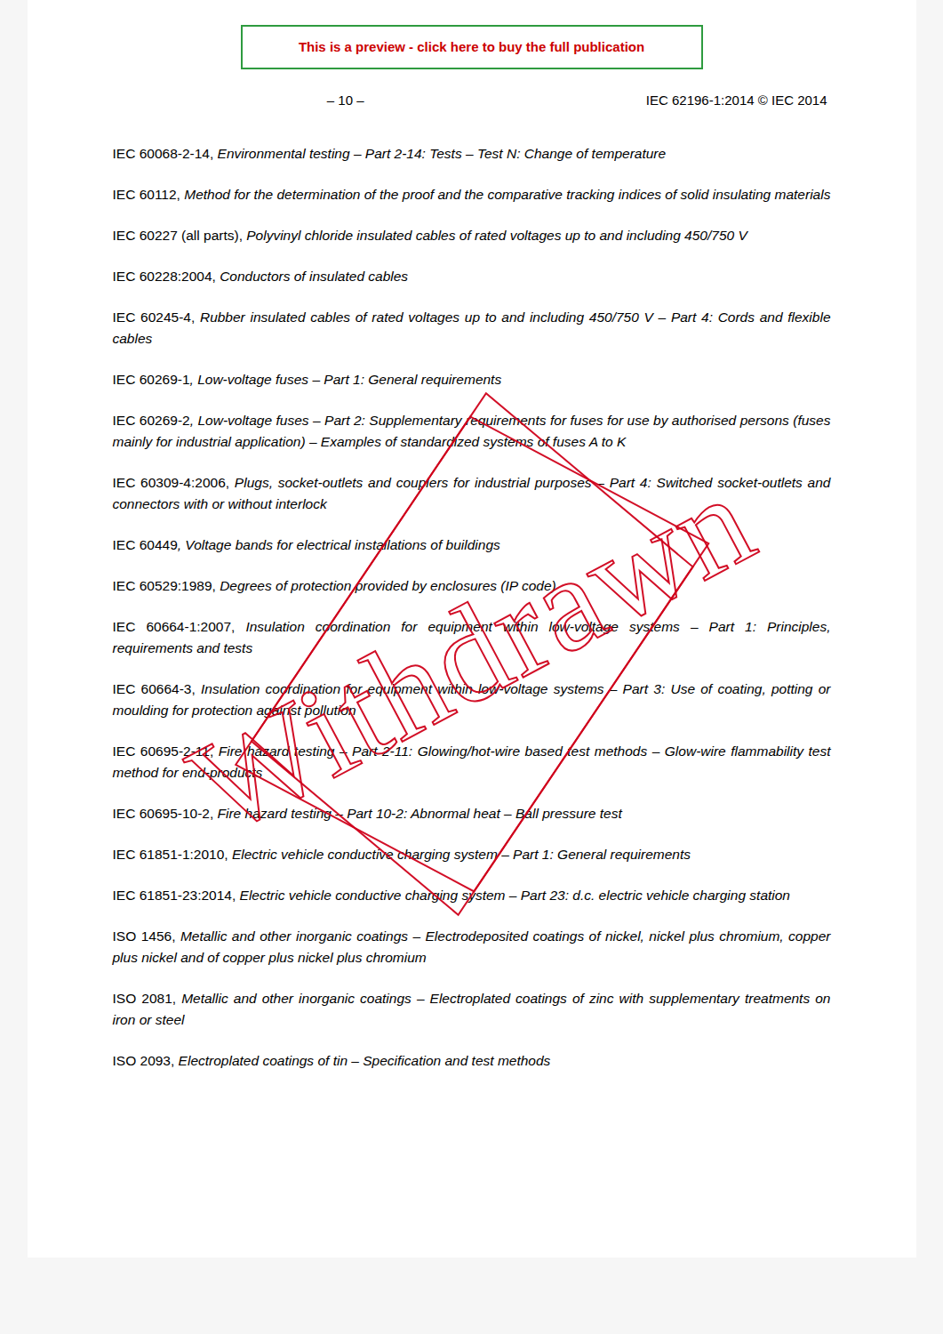This is a preview - click here to buy the full publication
– 10 – IEC 62196-1:2014 © IEC 2014
Withdrawn
IEC 60068-2-14, Environmental testing – Part 2-14: Tests – Test N: Change of temperature
IEC 60112, Method for the determination of the proof and the comparative tracking indices of solid insulating materials
IEC 60227 (all parts), Polyvinyl chloride insulated cables of rated voltages up to and including 450/750 V
IEC 60228:2004, Conductors of insulated cables
IEC 60245-4, Rubber insulated cables of rated voltages up to and including 450/750 V – Part 4: Cords and flexible cables
IEC 60269-1, Low-voltage fuses – Part 1: General requirements
IEC 60269-2, Low-voltage fuses – Part 2: Supplementary requirements for fuses for use by authorised persons (fuses mainly for industrial application) – Examples of standardized systems of fuses A to K
IEC 60309-4:2006, Plugs, socket-outlets and couplers for industrial purposes – Part 4: Switched socket-outlets and connectors with or without interlock
IEC 60449, Voltage bands for electrical installations of buildings
IEC 60529:1989, Degrees of protection provided by enclosures (IP code)
IEC 60664-1:2007, Insulation coordination for equipment within low-voltage systems – Part 1: Principles, requirements and tests
IEC 60664-3, Insulation coordination for equipment within low-voltage systems – Part 3: Use of coating, potting or moulding for protection against pollution
IEC 60695-2-11, Fire hazard testing – Part 2-11: Glowing/hot-wire based test methods – Glow-wire flammability test method for end-products
IEC 60695-10-2, Fire hazard testing – Part 10-2: Abnormal heat – Ball pressure test
IEC 61851-1:2010, Electric vehicle conductive charging system – Part 1: General requirements
IEC 61851-23:2014, Electric vehicle conductive charging system – Part 23: d.c. electric vehicle charging station
ISO 1456, Metallic and other inorganic coatings – Electrodeposited coatings of nickel, nickel plus chromium, copper plus nickel and of copper plus nickel plus chromium
ISO 2081, Metallic and other inorganic coatings – Electroplated coatings of zinc with supplementary treatments on iron or steel
ISO 2093, Electroplated coatings of tin – Specification and test methods